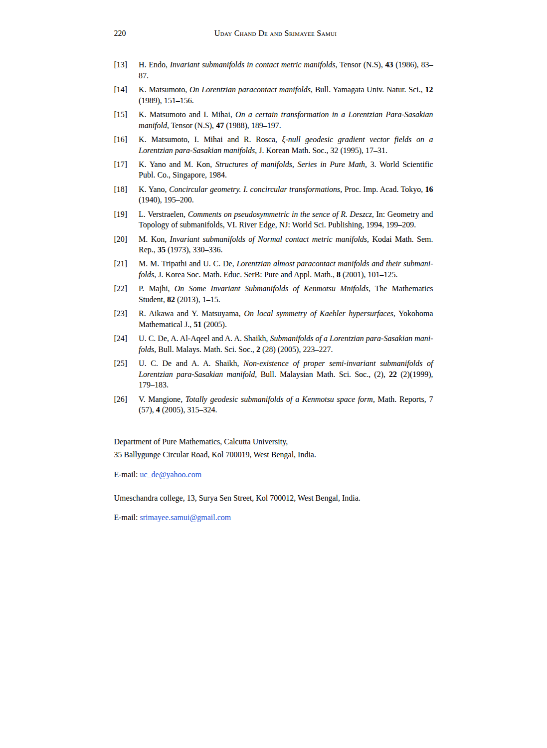220 Uday Chand De and Srimayee Samui
[13] H. Endo, Invariant submanifolds in contact metric manifolds, Tensor (N.S), 43 (1986), 83–87.
[14] K. Matsumoto, On Lorentzian paracontact manifolds, Bull. Yamagata Univ. Natur. Sci., 12 (1989), 151–156.
[15] K. Matsumoto and I. Mihai, On a certain transformation in a Lorentzian Para-Sasakian manifold, Tensor (N.S), 47 (1988), 189–197.
[16] K. Matsumoto, I. Mihai and R. Rosca, ξ-null geodesic gradient vector fields on a Lorentzian para-Sasakian manifolds, J. Korean Math. Soc., 32 (1995), 17–31.
[17] K. Yano and M. Kon, Structures of manifolds, Series in Pure Math, 3. World Scientific Publ. Co., Singapore, 1984.
[18] K. Yano, Concircular geometry. I. concircular transformations, Proc. Imp. Acad. Tokyo, 16 (1940), 195–200.
[19] L. Verstraelen, Comments on pseudosymmetric in the sence of R. Deszcz, In: Geometry and Topology of submanifolds, VI. River Edge, NJ: World Sci. Publishing, 1994, 199–209.
[20] M. Kon, Invariant submanifolds of Normal contact metric manifolds, Kodai Math. Sem. Rep., 35 (1973), 330–336.
[21] M. M. Tripathi and U. C. De, Lorentzian almost paracontact manifolds and their submanifolds, J. Korea Soc. Math. Educ. SerB: Pure and Appl. Math., 8 (2001), 101–125.
[22] P. Majhi, On Some Invariant Submanifolds of Kenmotsu Mnifolds, The Mathematics Student, 82 (2013), 1–15.
[23] R. Aikawa and Y. Matsuyama, On local symmetry of Kaehler hypersurfaces, Yokohoma Mathematical J., 51 (2005).
[24] U. C. De, A. Al-Aqeel and A. A. Shaikh, Submanifolds of a Lorentzian para-Sasakian manifolds, Bull. Malays. Math. Sci. Soc., 2 (28) (2005), 223–227.
[25] U. C. De and A. A. Shaikh, Non-existence of proper semi-invariant submanifolds of Lorentzian para-Sasakian manifold, Bull. Malaysian Math. Sci. Soc., (2), 22 (2)(1999), 179–183.
[26] V. Mangione, Totally geodesic submanifolds of a Kenmotsu space form, Math. Reports, 7 (57), 4 (2005), 315–324.
Department of Pure Mathematics, Calcutta University,
35 Ballygunge Circular Road, Kol 700019, West Bengal, India.
E-mail: uc_de@yahoo.com
Umeschandra college, 13, Surya Sen Street, Kol 700012, West Bengal, India.
E-mail: srimayee.samui@gmail.com